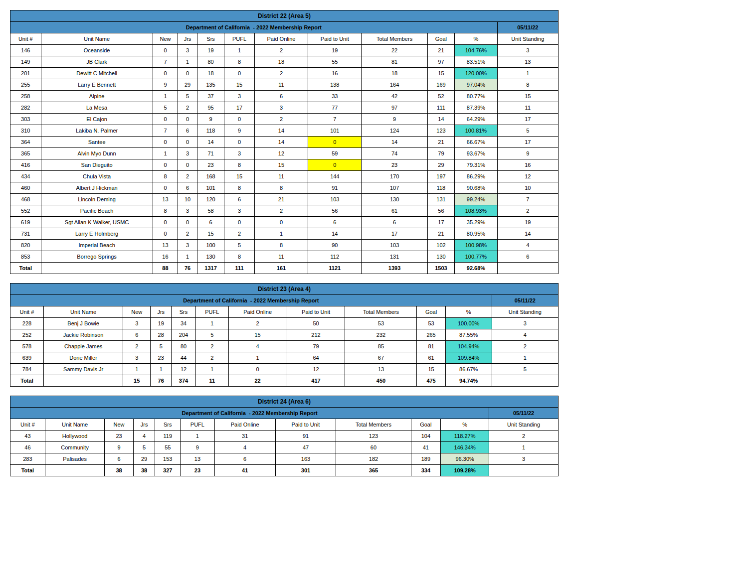| District 22 (Area 5) |
| Department of California - 2022 Membership Report | 05/11/22 |
| Unit # | Unit Name | New | Jrs | Srs | PUFL | Paid Online | Paid to Unit | Total Members | Goal | % | Unit Standing |
| 146 | Oceanside | 0 | 3 | 19 | 1 | 2 | 19 | 22 | 21 | 104.76% | 3 |
| 149 | JB Clark | 7 | 1 | 80 | 8 | 18 | 55 | 81 | 97 | 83.51% | 13 |
| 201 | Dewitt C Mitchell | 0 | 0 | 18 | 0 | 2 | 16 | 18 | 15 | 120.00% | 1 |
| 255 | Larry E Bennett | 9 | 29 | 135 | 15 | 11 | 138 | 164 | 169 | 97.04% | 8 |
| 258 | Alpine | 1 | 5 | 37 | 3 | 6 | 33 | 42 | 52 | 80.77% | 15 |
| 282 | La Mesa | 5 | 2 | 95 | 17 | 3 | 77 | 97 | 111 | 87.39% | 11 |
| 303 | El Cajon | 0 | 0 | 9 | 0 | 2 | 7 | 9 | 14 | 64.29% | 17 |
| 310 | Lakiba N. Palmer | 7 | 6 | 118 | 9 | 14 | 101 | 124 | 123 | 100.81% | 5 |
| 364 | Santee | 0 | 0 | 14 | 0 | 14 | 0 | 14 | 21 | 66.67% | 17 |
| 365 | Alvin Myo Dunn | 1 | 3 | 71 | 3 | 12 | 59 | 74 | 79 | 93.67% | 9 |
| 416 | San Dieguito | 0 | 0 | 23 | 8 | 15 | 0 | 23 | 29 | 79.31% | 16 |
| 434 | Chula Vista | 8 | 2 | 168 | 15 | 11 | 144 | 170 | 197 | 86.29% | 12 |
| 460 | Albert J Hickman | 0 | 6 | 101 | 8 | 8 | 91 | 107 | 118 | 90.68% | 10 |
| 468 | Lincoln Deming | 13 | 10 | 120 | 6 | 21 | 103 | 130 | 131 | 99.24% | 7 |
| 552 | Pacific Beach | 8 | 3 | 58 | 3 | 2 | 56 | 61 | 56 | 108.93% | 2 |
| 619 | Sgt Allan K Walker, USMC | 0 | 0 | 6 | 0 | 0 | 6 | 6 | 17 | 35.29% | 19 |
| 731 | Larry E Holmberg | 0 | 2 | 15 | 2 | 1 | 14 | 17 | 21 | 80.95% | 14 |
| 820 | Imperial Beach | 13 | 3 | 100 | 5 | 8 | 90 | 103 | 102 | 100.98% | 4 |
| 853 | Borrego Springs | 16 | 1 | 130 | 8 | 11 | 112 | 131 | 130 | 100.77% | 6 |
| Total | | 88 | 76 | 1317 | 111 | 161 | 1121 | 1393 | 1503 | 92.68% | |
| District 23 (Area 4) |
| Department of California - 2022 Membership Report | 05/11/22 |
| Unit # | Unit Name | New | Jrs | Srs | PUFL | Paid Online | Paid to Unit | Total Members | Goal | % | Unit Standing |
| 228 | Benj J Bowie | 3 | 19 | 34 | 1 | 2 | 50 | 53 | 53 | 100.00% | 3 |
| 252 | Jackie Robinson | 6 | 28 | 204 | 5 | 15 | 212 | 232 | 265 | 87.55% | 4 |
| 578 | Chappie James | 2 | 5 | 80 | 2 | 4 | 79 | 85 | 81 | 104.94% | 2 |
| 639 | Dorie Miller | 3 | 23 | 44 | 2 | 1 | 64 | 67 | 61 | 109.84% | 1 |
| 784 | Sammy Davis Jr | 1 | 1 | 12 | 1 | 0 | 12 | 13 | 15 | 86.67% | 5 |
| Total | | 15 | 76 | 374 | 11 | 22 | 417 | 450 | 475 | 94.74% | |
| District 24 (Area 6) |
| Department of California - 2022 Membership Report | 05/11/22 |
| Unit # | Unit Name | New | Jrs | Srs | PUFL | Paid Online | Paid to Unit | Total Members | Goal | % | Unit Standing |
| 43 | Hollywood | 23 | 4 | 119 | 1 | 31 | 91 | 123 | 104 | 118.27% | 2 |
| 46 | Community | 9 | 5 | 55 | 9 | 4 | 47 | 60 | 41 | 146.34% | 1 |
| 283 | Palisades | 6 | 29 | 153 | 13 | 6 | 163 | 182 | 189 | 96.30% | 3 |
| Total | | 38 | 38 | 327 | 23 | 41 | 301 | 365 | 334 | 109.28% | |